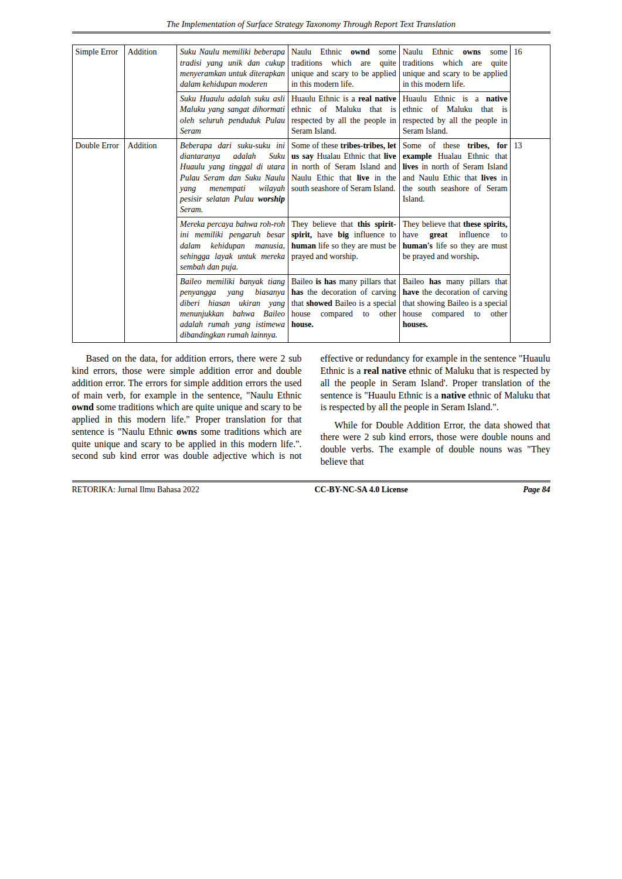The Implementation of Surface Strategy Taxonomy Through Report Text Translation
| Simple Error | Addition | Suku Naulu memiliki beberapa tradisi yang unik dan cukup menyeramkan untuk diterapkan dalam kehidupan moderen | Naulu Ethnic ownd some traditions which are quite unique and scary to be applied in this modern life. | Naulu Ethnic owns some traditions which are quite unique and scary to be applied in this modern life. | 16 |
| Suku Huaulu adalah suku asli Maluku yang sangat dihormati oleh seluruh penduduk Pulau Seram | Huaulu Ethnic is a real native ethnic of Maluku that is respected by all the people in Seram Island. | Huaulu Ethnic is a native ethnic of Maluku that is respected by all the people in Seram Island. |
| Double Error | Addition | Beberapa dari suku-suku ini diantaranya adalah Suku Huaulu yang tinggal di utara Pulau Seram dan Suku Naulu yang menempati wilayah pesisir selatan Pulau worship Seram. | Some of these tribes-tribes, let us say Hualau Ethnic that live in north of Seram Island and Naulu Ethic that live in the south seashore of Seram Island. | Some of these tribes, for example Hualau Ethnic that lives in north of Seram Island and Naulu Ethic that lives in the south seashore of Seram Island. | 13 |
| Mereka percaya bahwa roh-roh ini memiliki pengaruh besar dalam kehidupan manusia, sehingga layak untuk mereka sembah dan puja. | They believe that this spirit-spirit, have big influence to human life so they are must be prayed and worship. | They believe that these spirits, have great influence to human's life so they are must be prayed and worship . |
| Baileo memiliki banyak tiang penyangga yang biasanya diberi hiasan ukiran yang menunjukkan bahwa Baileo adalah rumah yang istimewa dibandingkan rumah lainnya. | Baileo is has many pillars that has the decoration of carving that showed Baileo is a special house compared to other house. | Baileo has many pillars that have the decoration of carving that showing Baileo is a special house compared to other houses. |
Based on the data, for addition errors, there were 2 sub kind errors, those were simple addition error and double addition error. The errors for simple addition errors the used of main verb, for example in the sentence, "Naulu Ethnic ownd some traditions which are quite unique and scary to be applied in this modern life." Proper translation for that sentence is "Naulu Ethnic owns some traditions which are quite unique and scary to be applied in this modern life.". second sub kind error was double adjective which is not effective or redundancy for example in the sentence "Huaulu Ethnic is a real native ethnic of Maluku that is respected by all the people in Seram Island'. Proper translation of the sentence is "Huaulu Ethnic is a native ethnic of Maluku that is respected by all the people in Seram Island.".
While for Double Addition Error, the data showed that there were 2 sub kind errors, those were double nouns and double verbs. The example of double nouns was "They believe that
RETORIKA: Jurnal Ilmu Bahasa 2022 CC-BY-NC-SA 4.0 License Page 84